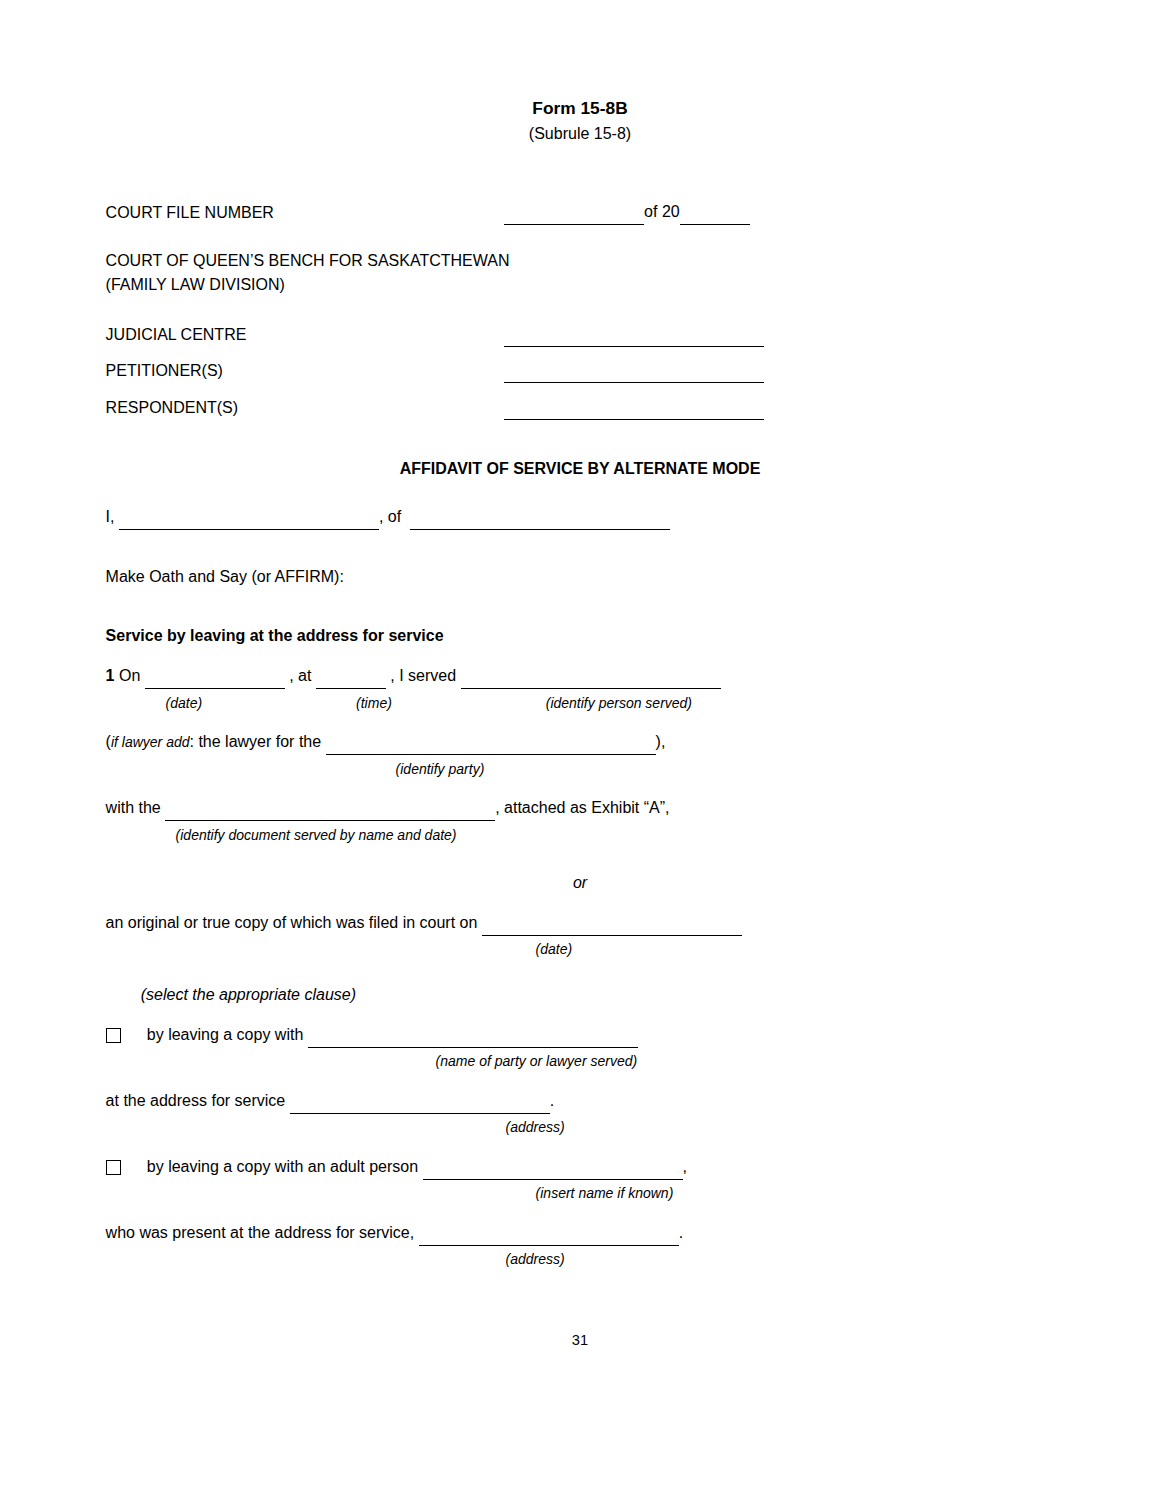Form 15-8B
(Subrule 15-8)
| COURT FILE NUMBER | of 20 |
| COURT OF QUEEN’S BENCH FOR SASKATCTHEWAN (FAMILY LAW DIVISION) |
| JUDICIAL CENTRE | |
| PETITIONER(S) | |
| RESPONDENT(S) | |
AFFIDAVIT OF SERVICE BY ALTERNATE MODE
I, , of
Make Oath and Say (or AFFIRM):
Service by leaving at the address for service
1 On , at , I served
(date) (time) (identify person served)
(if lawyer add: the lawyer for the ),
(identify party)
with the , attached as Exhibit “A”,
(identify document served by name and date)
or
an original or true copy of which was filed in court on
(date)
(select the appropriate clause)
by leaving a copy with
(name of party or lawyer served)
at the address for service .
(address)
by leaving a copy with an adult person ,
(insert name if known)
who was present at the address for service, .
(address)
31